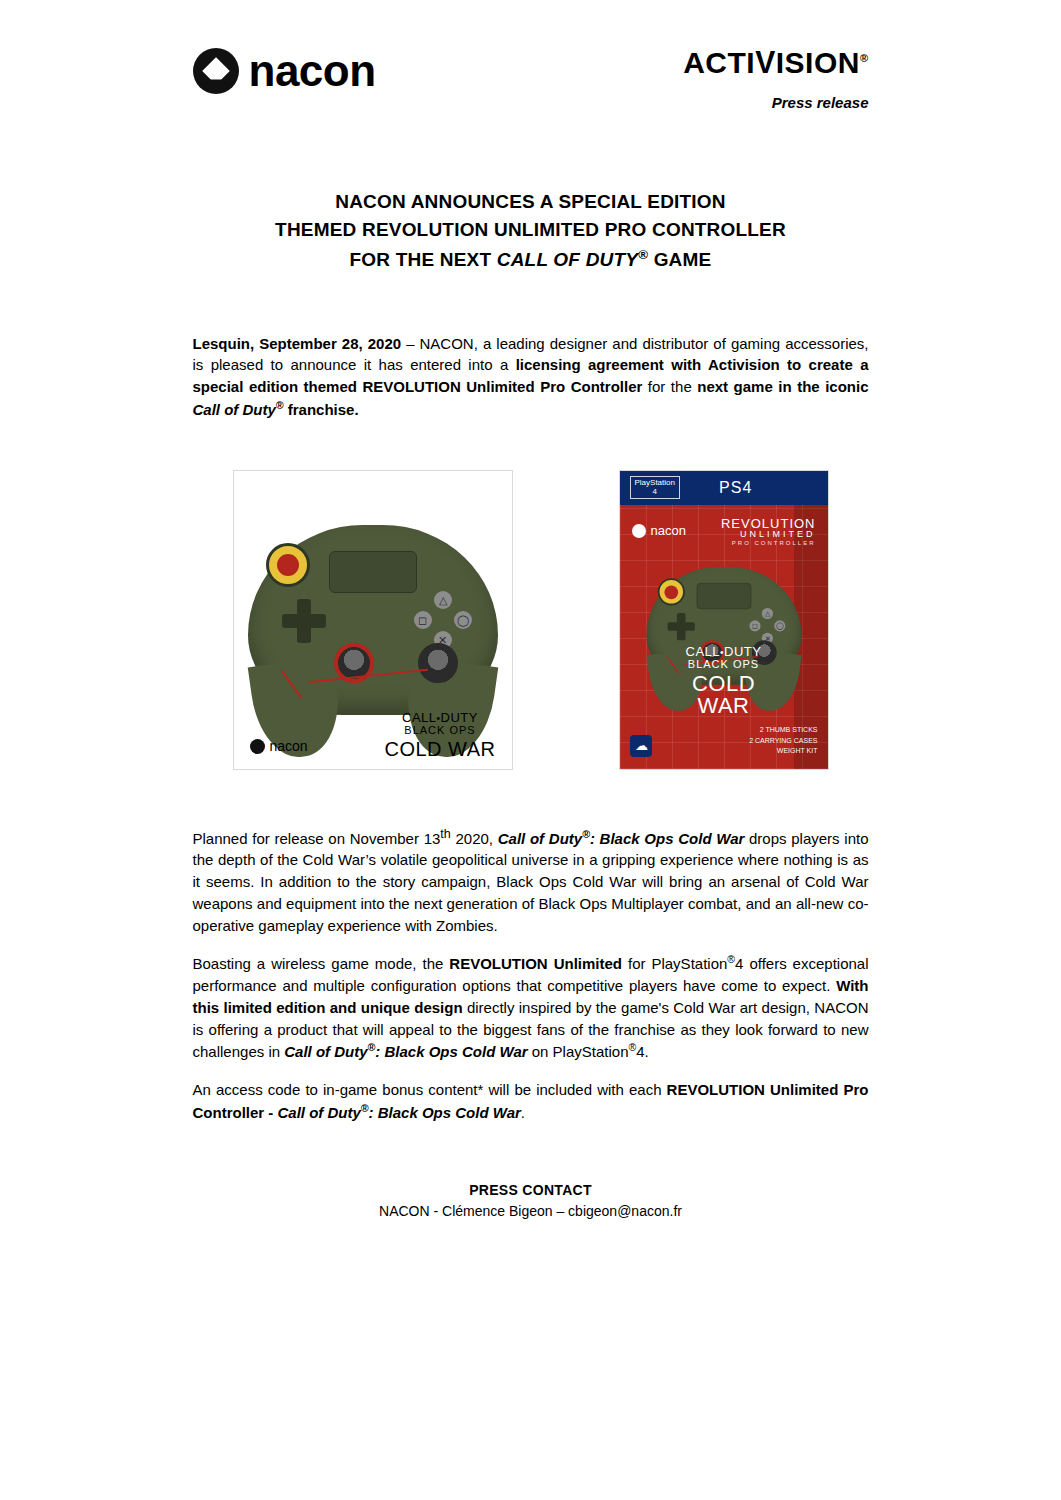nacon
ACTIVISION®
Press release
NACON ANNOUNCES A SPECIAL EDITION
THEMED REVOLUTION UNLIMITED PRO CONTROLLER
FOR THE NEXT CALL OF DUTY® GAME
Lesquin, September 28, 2020 – NACON, a leading designer and distributor of gaming accessories, is pleased to announce it has entered into a licensing agreement with Activision to create a special edition themed REVOLUTION Unlimited Pro Controller for the next game in the iconic Call of Duty® franchise.
△ ◯ ✕ ◻
nacon
CALL•DUTY
BLACK OPS
COLD WAR
PlayStation
4
PS4
nacon
REVOLUTION
UNLIMITED
PRO CONTROLLER
△ ◯ ✕ ◻
CALL•DUTY
BLACK OPS
COLD WAR
 ☁
2 THUMB STICKS
2 CARRYING CASES
WEIGHT KIT
Planned for release on November 13th 2020, Call of Duty®: Black Ops Cold War drops players into the depth of the Cold War’s volatile geopolitical universe in a gripping experience where nothing is as it seems. In addition to the story campaign, Black Ops Cold War will bring an arsenal of Cold War weapons and equipment into the next generation of Black Ops Multiplayer combat, and an all-new co-operative gameplay experience with Zombies.
Boasting a wireless game mode, the REVOLUTION Unlimited for PlayStation®4 offers exceptional performance and multiple configuration options that competitive players have come to expect. With this limited edition and unique design directly inspired by the game's Cold War art design, NACON is offering a product that will appeal to the biggest fans of the franchise as they look forward to new challenges in Call of Duty®: Black Ops Cold War on PlayStation®4.
An access code to in-game bonus content* will be included with each REVOLUTION Unlimited Pro Controller - Call of Duty®: Black Ops Cold War.
PRESS CONTACT
NACON - Clémence Bigeon – cbigeon@nacon.fr